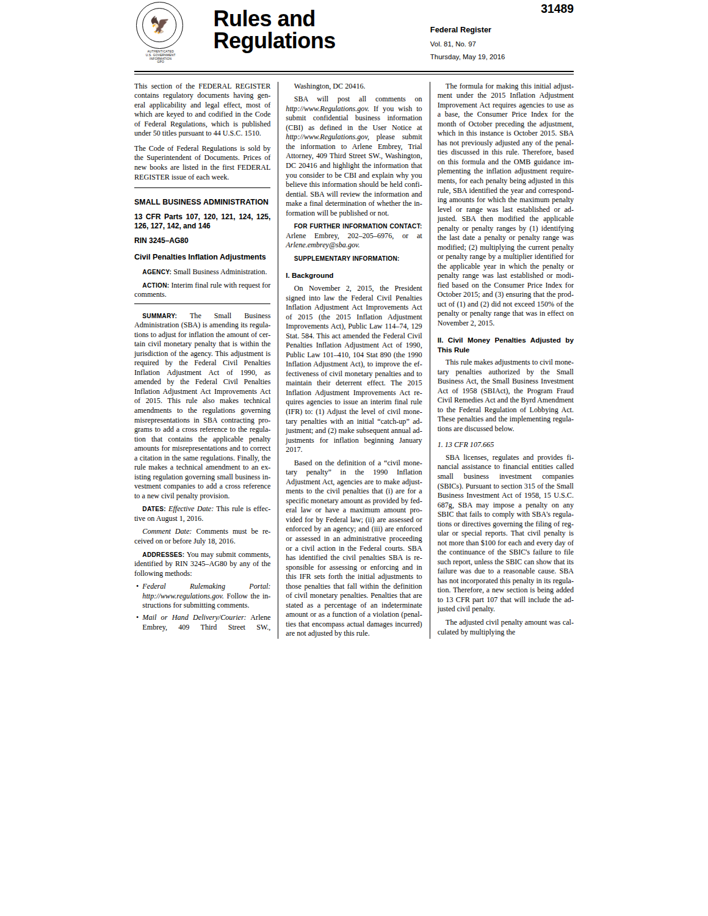🦅
Authenticated
U.S. Government
Information
GPO
Rules and Regulations
31489
Federal Register
Vol. 81, No. 97
Thursday, May 19, 2016
This section of the FEDERAL REGISTER contains regulatory documents having general applicability and legal effect, most of which are keyed to and codified in the Code of Federal Regulations, which is published under 50 titles pursuant to 44 U.S.C. 1510.
The Code of Federal Regulations is sold by the Superintendent of Documents. Prices of new books are listed in the first FEDERAL REGISTER issue of each week.
SMALL BUSINESS ADMINISTRATION
13 CFR Parts 107, 120, 121, 124, 125, 126, 127, 142, and 146
RIN 3245–AG80
Civil Penalties Inflation Adjustments
AGENCY: Small Business Administration.
ACTION: Interim final rule with request for comments.
SUMMARY: The Small Business Administration (SBA) is amending its regulations to adjust for inflation the amount of certain civil monetary penalty that is within the jurisdiction of the agency. This adjustment is required by the Federal Civil Penalties Inflation Adjustment Act of 1990, as amended by the Federal Civil Penalties Inflation Adjustment Act Improvements Act of 2015. This rule also makes technical amendments to the regulations governing misrepresentations in SBA contracting programs to add a cross reference to the regulation that contains the applicable penalty amounts for misrepresentations and to correct a citation in the same regulations. Finally, the rule makes a technical amendment to an existing regulation governing small business investment companies to add a cross reference to a new civil penalty provision.
DATES: Effective Date: This rule is effective on August 1, 2016.
Comment Date: Comments must be received on or before July 18, 2016.
ADDRESSES: You may submit comments, identified by RIN 3245–AG80 by any of the following methods:
Federal Rulemaking Portal: http://www.regulations.gov. Follow the instructions for submitting comments.
Mail or Hand Delivery/Courier: Arlene Embrey, 409 Third Street SW., Washington, DC 20416.
SBA will post all comments on http://www.Regulations.gov. If you wish to submit confidential business information (CBI) as defined in the User Notice at http://www.Regulations.gov, please submit the information to Arlene Embrey, Trial Attorney, 409 Third Street SW., Washington, DC 20416 and highlight the information that you consider to be CBI and explain why you believe this information should be held confidential. SBA will review the information and make a final determination of whether the information will be published or not.
FOR FURTHER INFORMATION CONTACT: Arlene Embrey, 202–205–6976, or at Arlene.embrey@sba.gov.
SUPPLEMENTARY INFORMATION:
I. Background
On November 2, 2015, the President signed into law the Federal Civil Penalties Inflation Adjustment Act Improvements Act of 2015 (the 2015 Inflation Adjustment Improvements Act), Public Law 114–74, 129 Stat. 584. This act amended the Federal Civil Penalties Inflation Adjustment Act of 1990, Public Law 101–410, 104 Stat 890 (the 1990 Inflation Adjustment Act), to improve the effectiveness of civil monetary penalties and to maintain their deterrent effect. The 2015 Inflation Adjustment Improvements Act requires agencies to issue an interim final rule (IFR) to: (1) Adjust the level of civil monetary penalties with an initial “catch-up” adjustment; and (2) make subsequent annual adjustments for inflation beginning January 2017.
Based on the definition of a “civil monetary penalty” in the 1990 Inflation Adjustment Act, agencies are to make adjustments to the civil penalties that (i) are for a specific monetary amount as provided by federal law or have a maximum amount provided for by Federal law; (ii) are assessed or enforced by an agency; and (iii) are enforced or assessed in an administrative proceeding or a civil action in the Federal courts. SBA has identified the civil penalties SBA is responsible for assessing or enforcing and in this IFR sets forth the initial adjustments to those penalties that fall within the definition of civil monetary penalties. Penalties that are stated as a percentage of an indeterminate amount or as a function of a violation (penalties that encompass actual damages incurred) are not adjusted by this rule.
The formula for making this initial adjustment under the 2015 Inflation Adjustment Improvement Act requires agencies to use as a base, the Consumer Price Index for the month of October preceding the adjustment, which in this instance is October 2015. SBA has not previously adjusted any of the penalties discussed in this rule. Therefore, based on this formula and the OMB guidance implementing the inflation adjustment requirements, for each penalty being adjusted in this rule, SBA identified the year and corresponding amounts for which the maximum penalty level or range was last established or adjusted. SBA then modified the applicable penalty or penalty ranges by (1) identifying the last date a penalty or penalty range was modified; (2) multiplying the current penalty or penalty range by a multiplier identified for the applicable year in which the penalty or penalty range was last established or modified based on the Consumer Price Index for October 2015; and (3) ensuring that the product of (1) and (2) did not exceed 150% of the penalty or penalty range that was in effect on November 2, 2015.
II. Civil Money Penalties Adjusted by This Rule
This rule makes adjustments to civil monetary penalties authorized by the Small Business Act, the Small Business Investment Act of 1958 (SBIAct), the Program Fraud Civil Remedies Act and the Byrd Amendment to the Federal Regulation of Lobbying Act. These penalties and the implementing regulations are discussed below.
1. 13 CFR 107.665
SBA licenses, regulates and provides financial assistance to financial entities called small business investment companies (SBICs). Pursuant to section 315 of the Small Business Investment Act of 1958, 15 U.S.C. 687g, SBA may impose a penalty on any SBIC that fails to comply with SBA's regulations or directives governing the filing of regular or special reports. That civil penalty is not more than $100 for each and every day of the continuance of the SBIC's failure to file such report, unless the SBIC can show that its failure was due to a reasonable cause. SBA has not incorporated this penalty in its regulation. Therefore, a new section is being added to 13 CFR part 107 that will include the adjusted civil penalty.
The adjusted civil penalty amount was calculated by multiplying the